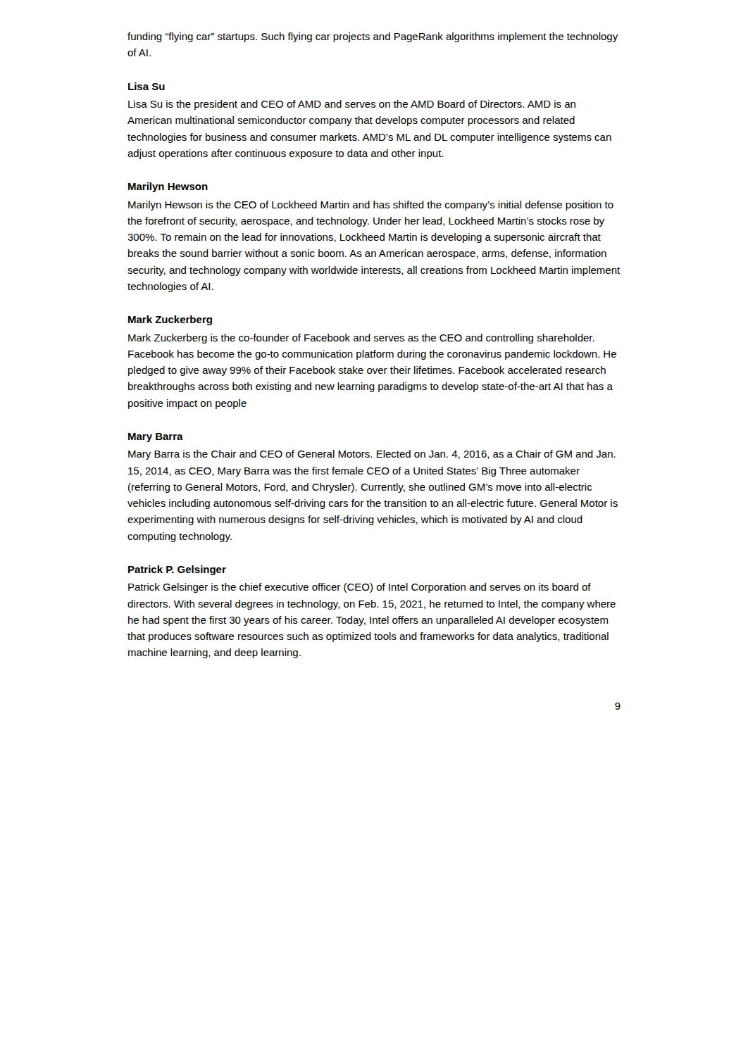funding “flying car” startups. Such flying car projects and PageRank algorithms implement the technology of AI.
Lisa Su
Lisa Su is the president and CEO of AMD and serves on the AMD Board of Directors. AMD is an American multinational semiconductor company that develops computer processors and related technologies for business and consumer markets. AMD’s ML and DL computer intelligence systems can adjust operations after continuous exposure to data and other input.
Marilyn Hewson
Marilyn Hewson is the CEO of Lockheed Martin and has shifted the company’s initial defense position to the forefront of security, aerospace, and technology. Under her lead, Lockheed Martin’s stocks rose by 300%. To remain on the lead for innovations, Lockheed Martin is developing a supersonic aircraft that breaks the sound barrier without a sonic boom. As an American aerospace, arms, defense, information security, and technology company with worldwide interests, all creations from Lockheed Martin implement technologies of AI.
Mark Zuckerberg
Mark Zuckerberg is the co-founder of Facebook and serves as the CEO and controlling shareholder. Facebook has become the go-to communication platform during the coronavirus pandemic lockdown. He pledged to give away 99% of their Facebook stake over their lifetimes. Facebook accelerated research breakthroughs across both existing and new learning paradigms to develop state-of-the-art AI that has a positive impact on people
Mary Barra
Mary Barra is the Chair and CEO of General Motors. Elected on Jan. 4, 2016, as a Chair of GM and Jan. 15, 2014, as CEO, Mary Barra was the first female CEO of a United States’ Big Three automaker (referring to General Motors, Ford, and Chrysler). Currently, she outlined GM’s move into all-electric vehicles including autonomous self-driving cars for the transition to an all-electric future. General Motor is experimenting with numerous designs for self-driving vehicles, which is motivated by AI and cloud computing technology.
Patrick P. Gelsinger
Patrick Gelsinger is the chief executive officer (CEO) of Intel Corporation and serves on its board of directors. With several degrees in technology, on Feb. 15, 2021, he returned to Intel, the company where he had spent the first 30 years of his career. Today, Intel offers an unparalleled AI developer ecosystem that produces software resources such as optimized tools and frameworks for data analytics, traditional machine learning, and deep learning.
9